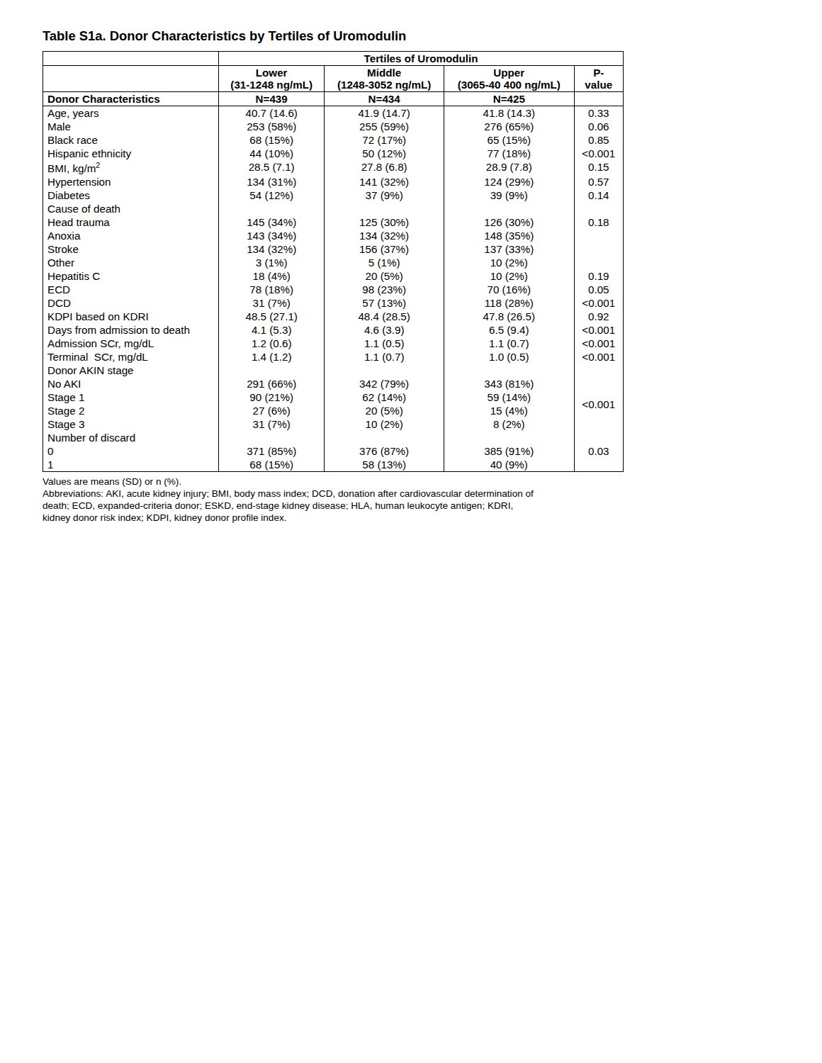Table S1a. Donor Characteristics by Tertiles of Uromodulin
| | Tertiles of Uromodulin |
| --- | --- |
| | Lower (31-1248 ng/mL) | Middle (1248-3052 ng/mL) | Upper (3065-40 400 ng/mL) | P- value |
| Donor Characteristics | N=439 | N=434 | N=425 | |
| Age, years | 40.7 (14.6) | 41.9 (14.7) | 41.8 (14.3) | 0.33 |
| Male | 253 (58%) | 255 (59%) | 276 (65%) | 0.06 |
| Black race | 68 (15%) | 72 (17%) | 65 (15%) | 0.85 |
| Hispanic ethnicity | 44 (10%) | 50 (12%) | 77 (18%) | <0.001 |
| BMI, kg/m 2 | 28.5 (7.1) | 27.8 (6.8) | 28.9 (7.8) | 0.15 |
| Hypertension | 134 (31%) | 141 (32%) | 124 (29%) | 0.57 |
| Diabetes | 54 (12%) | 37 (9%) | 39 (9%) | 0.14 |
| Cause of death | | | | |
| Head trauma | 145 (34%) | 125 (30%) | 126 (30%) | 0.18 |
| Anoxia | 143 (34%) | 134 (32%) | 148 (35%) | |
| Stroke | 134 (32%) | 156 (37%) | 137 (33%) | |
| Other | 3 (1%) | 5 (1%) | 10 (2%) | |
| Hepatitis C | 18 (4%) | 20 (5%) | 10 (2%) | 0.19 |
| ECD | 78 (18%) | 98 (23%) | 70 (16%) | 0.05 |
| DCD | 31 (7%) | 57 (13%) | 118 (28%) | <0.001 |
| KDPI based on KDRI | 48.5 (27.1) | 48.4 (28.5) | 47.8 (26.5) | 0.92 |
| Days from admission to death | 4.1 (5.3) | 4.6 (3.9) | 6.5 (9.4) | <0.001 |
| Admission SCr, mg/dL | 1.2 (0.6) | 1.1 (0.5) | 1.1 (0.7) | <0.001 |
| Terminal SCr, mg/dL | 1.4 (1.2) | 1.1 (0.7) | 1.0 (0.5) | <0.001 |
| Donor AKIN stage | | | | |
| No AKI | 291 (66%) | 342 (79%) | 343 (81%) | <0.001 |
| Stage 1 | 90 (21%) | 62 (14%) | 59 (14%) |
| Stage 2 | 27 (6%) | 20 (5%) | 15 (4%) |
| Stage 3 | 31 (7%) | 10 (2%) | 8 (2%) |
| Number of discard | | | | |
| 0 | 371 (85%) | 376 (87%) | 385 (91%) | 0.03 |
| 1 | 68 (15%) | 58 (13%) | 40 (9%) | |
Values are means (SD) or n (%).
Abbreviations: AKI, acute kidney injury; BMI, body mass index; DCD, donation after cardiovascular determination of death; ECD, expanded-criteria donor; ESKD, end-stage kidney disease; HLA, human leukocyte antigen; KDRI, kidney donor risk index; KDPI, kidney donor profile index.